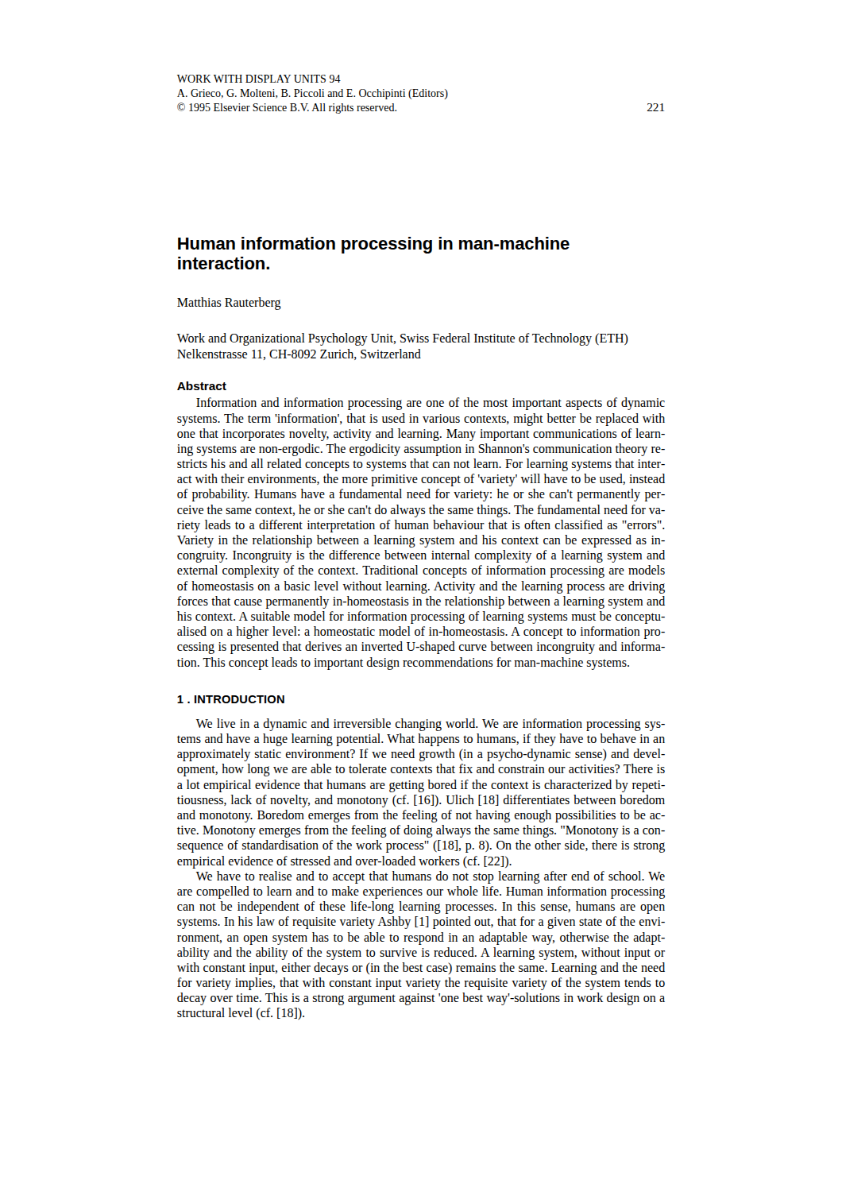WORK WITH DISPLAY UNITS 94
A. Grieco, G. Molteni, B. Piccoli and E. Occhipinti (Editors)
© 1995 Elsevier Science B.V. All rights reserved. 221
Human information processing in man-machine interaction.
Matthias Rauterberg
Work and Organizational Psychology Unit, Swiss Federal Institute of Technology (ETH)
Nelkenstrasse 11, CH-8092 Zurich, Switzerland
Abstract
Information and information processing are one of the most important aspects of dynamic systems. The term 'information', that is used in various contexts, might better be replaced with one that incorporates novelty, activity and learning. Many important communications of learning systems are non-ergodic. The ergodicity assumption in Shannon's communication theory restricts his and all related concepts to systems that can not learn. For learning systems that interact with their environments, the more primitive concept of 'variety' will have to be used, instead of probability. Humans have a fundamental need for variety: he or she can't permanently perceive the same context, he or she can't do always the same things. The fundamental need for variety leads to a different interpretation of human behaviour that is often classified as "errors". Variety in the relationship between a learning system and his context can be expressed as incongruity. Incongruity is the difference between internal complexity of a learning system and external complexity of the context. Traditional concepts of information processing are models of homeostasis on a basic level without learning. Activity and the learning process are driving forces that cause permanently in-homeostasis in the relationship between a learning system and his context. A suitable model for information processing of learning systems must be conceptualised on a higher level: a homeostatic model of in-homeostasis. A concept to information processing is presented that derives an inverted U-shaped curve between incongruity and information. This concept leads to important design recommendations for man-machine systems.
1 . INTRODUCTION
We live in a dynamic and irreversible changing world. We are information processing systems and have a huge learning potential. What happens to humans, if they have to behave in an approximately static environment? If we need growth (in a psycho-dynamic sense) and development, how long we are able to tolerate contexts that fix and constrain our activities? There is a lot empirical evidence that humans are getting bored if the context is characterized by repetitiousness, lack of novelty, and monotony (cf. [16]). Ulich [18] differentiates between boredom and monotony. Boredom emerges from the feeling of not having enough possibilities to be active. Monotony emerges from the feeling of doing always the same things. "Monotony is a consequence of standardisation of the work process" ([18], p. 8). On the other side, there is strong empirical evidence of stressed and over-loaded workers (cf. [22]).
We have to realise and to accept that humans do not stop learning after end of school. We are compelled to learn and to make experiences our whole life. Human information processing can not be independent of these life-long learning processes. In this sense, humans are open systems. In his law of requisite variety Ashby [1] pointed out, that for a given state of the environment, an open system has to be able to respond in an adaptable way, otherwise the adaptability and the ability of the system to survive is reduced. A learning system, without input or with constant input, either decays or (in the best case) remains the same. Learning and the need for variety implies, that with constant input variety the requisite variety of the system tends to decay over time. This is a strong argument against 'one best way'-solutions in work design on a structural level (cf. [18]).